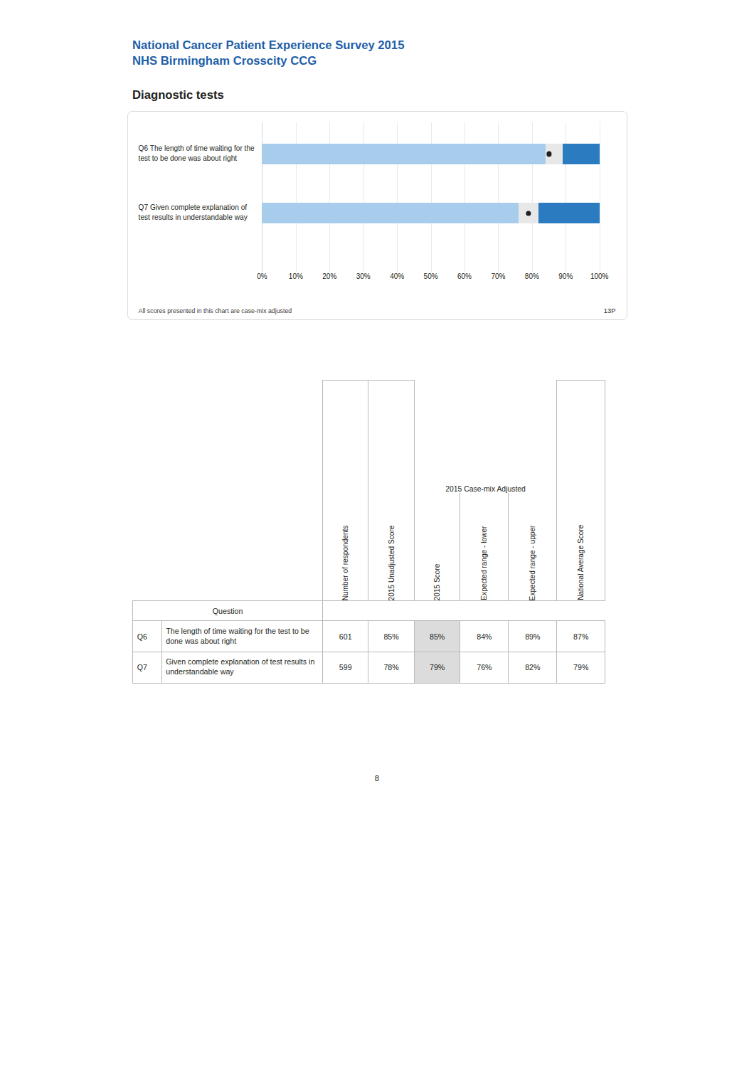National Cancer Patient Experience Survey 2015
NHS Birmingham Crosscity CCG
Diagnostic tests
Q6 The length of time waiting for the test to be done was about right
Q7 Given complete explanation of test results in understandable way
0% 10% 20% 30% 40% 50% 60% 70% 80% 90% 100%
All scores presented in this chart are case-mix adjusted 13P
| | | Number of respondents | 2015 Unadjusted Score | 2015 Case-mix Adjusted | National Average Score |
| --- | --- | --- | --- | --- | --- |
| 2015 Score | Expected range - lower | Expected range - upper |
| Question | | | | | | |
| Q6 | The length of time waiting for the test to be done was about right | 601 | 85% | 85% | 84% | 89% | 87% |
| Q7 | Given complete explanation of test results in understandable way | 599 | 78% | 79% | 76% | 82% | 79% |
8